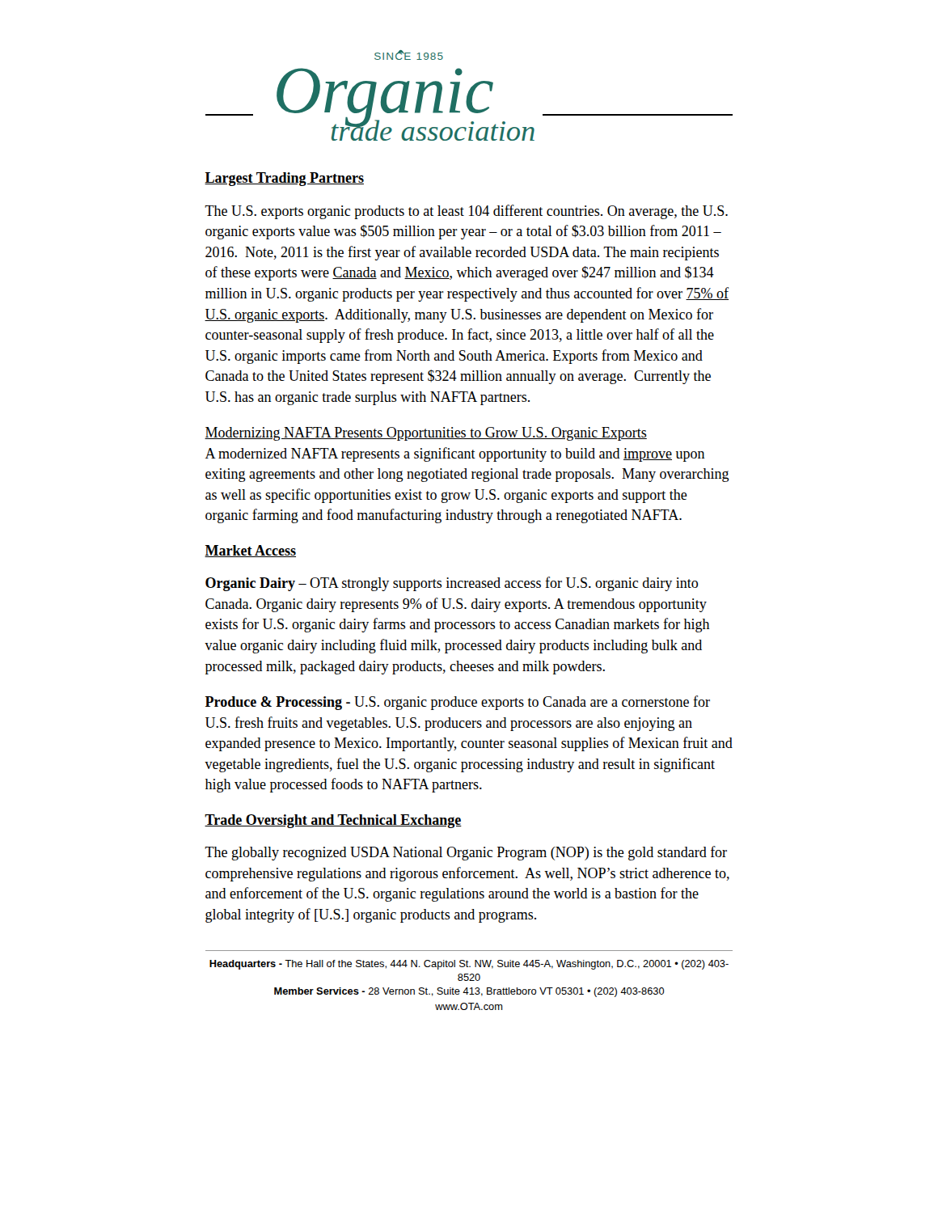SINCE 1985 Organic trade association
Largest Trading Partners
The U.S. exports organic products to at least 104 different countries. On average, the U.S. organic exports value was $505 million per year – or a total of $3.03 billion from 2011 – 2016. Note, 2011 is the first year of available recorded USDA data. The main recipients of these exports were Canada and Mexico, which averaged over $247 million and $134 million in U.S. organic products per year respectively and thus accounted for over 75% of U.S. organic exports. Additionally, many U.S. businesses are dependent on Mexico for counter-seasonal supply of fresh produce. In fact, since 2013, a little over half of all the U.S. organic imports came from North and South America. Exports from Mexico and Canada to the United States represent $324 million annually on average. Currently the U.S. has an organic trade surplus with NAFTA partners.
Modernizing NAFTA Presents Opportunities to Grow U.S. Organic Exports
A modernized NAFTA represents a significant opportunity to build and improve upon exiting agreements and other long negotiated regional trade proposals. Many overarching as well as specific opportunities exist to grow U.S. organic exports and support the organic farming and food manufacturing industry through a renegotiated NAFTA.
Market Access
Organic Dairy – OTA strongly supports increased access for U.S. organic dairy into Canada. Organic dairy represents 9% of U.S. dairy exports. A tremendous opportunity exists for U.S. organic dairy farms and processors to access Canadian markets for high value organic dairy including fluid milk, processed dairy products including bulk and processed milk, packaged dairy products, cheeses and milk powders.
Produce & Processing - U.S. organic produce exports to Canada are a cornerstone for U.S. fresh fruits and vegetables. U.S. producers and processors are also enjoying an expanded presence to Mexico. Importantly, counter seasonal supplies of Mexican fruit and vegetable ingredients, fuel the U.S. organic processing industry and result in significant high value processed foods to NAFTA partners.
Trade Oversight and Technical Exchange
The globally recognized USDA National Organic Program (NOP) is the gold standard for comprehensive regulations and rigorous enforcement. As well, NOP’s strict adherence to, and enforcement of the U.S. organic regulations around the world is a bastion for the global integrity of [U.S.] organic products and programs.
Headquarters - The Hall of the States, 444 N. Capitol St. NW, Suite 445-A, Washington, D.C., 20001 • (202) 403-8520
Member Services - 28 Vernon St., Suite 413, Brattleboro VT 05301 • (202) 403-8630
www.OTA.com